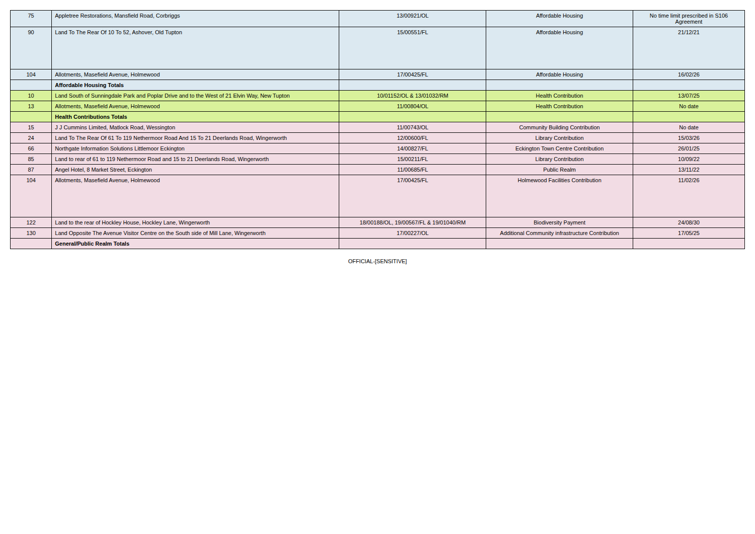| 75 | Appletree Restorations, Mansfield Road, Corbriggs | 13/00921/OL | Affordable Housing | No time limit prescribed in S106 Agreement |
| 90 | Land To The Rear Of 10 To 52, Ashover, Old Tupton | 15/00551/FL | Affordable Housing | 21/12/21 |
| 104 | Allotments, Masefield Avenue, Holmewood | 17/00425/FL | Affordable Housing | 16/02/26 |
| | Affordable Housing Totals | | | |
| 10 | Land South of Sunningdale Park and Poplar Drive and to the West of 21 Elvin Way, New Tupton | 10/01152/OL & 13/01032/RM | Health Contribution | 13/07/25 |
| 13 | Allotments, Masefield Avenue, Holmewood | 11/00804/OL | Health Contribution | No date |
| | Health Contributions Totals | | | |
| 15 | J J Cummins Limited, Matlock Road, Wessington | 11/00743/OL | Community Building Contribution | No date |
| 24 | Land To The Rear Of 61 To 119 Nethermoor Road And 15 To 21 Deerlands Road, Wingerworth | 12/00600/FL | Library Contribution | 15/03/26 |
| 66 | Northgate Information Solutions Littlemoor Eckington | 14/00827/FL | Eckington Town Centre Contribution | 26/01/25 |
| 85 | Land to rear of 61 to 119 Nethermoor Road and 15 to 21 Deerlands Road, Wingerworth | 15/00211/FL | Library Contribution | 10/09/22 |
| 87 | Angel Hotel, 8 Market Street, Eckington | 11/00685/FL | Public Realm | 13/11/22 |
| 104 | Allotments, Masefield Avenue, Holmewood | 17/00425/FL | Holmewood Facilities Contribution | 11/02/26 |
| 122 | Land to the rear of Hockley House, Hockley Lane, Wingerworth | 18/00188/OL, 19/00567/FL & 19/01040/RM | Biodiversity Payment | 24/08/30 |
| 130 | Land Opposite The Avenue Visitor Centre on the South side of Mill Lane, Wingerworth | 17/00227/OL | Additional Community infrastructure Contribution | 17/05/25 |
| | General/Public Realm Totals | | | |
OFFICIAL-[SENSITIVE]